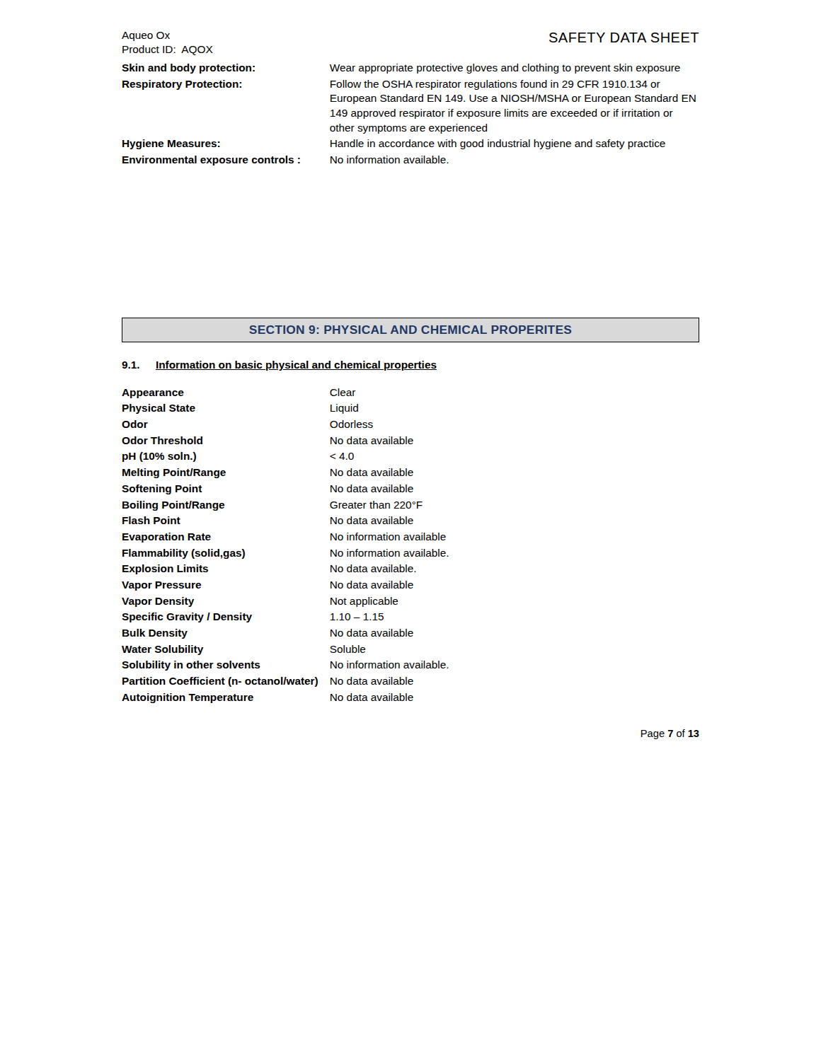Aqueo Ox
Product ID: AQOX
SAFETY DATA SHEET
| Skin and body protection: | Wear appropriate protective gloves and clothing to prevent skin exposure |
| Respiratory Protection: | Follow the OSHA respirator regulations found in 29 CFR 1910.134 or European Standard EN 149. Use a NIOSH/MSHA or European Standard EN 149 approved respirator if exposure limits are exceeded or if irritation or other symptoms are experienced |
| Hygiene Measures: | Handle in accordance with good industrial hygiene and safety practice |
| Environmental exposure controls : | No information available. |
SECTION 9: PHYSICAL AND CHEMICAL PROPERITES
9.1. Information on basic physical and chemical properties
| Appearance | Clear |
| Physical State | Liquid |
| Odor | Odorless |
| Odor Threshold | No data available |
| pH (10% soln.) | < 4.0 |
| Melting Point/Range | No data available |
| Softening Point | No data available |
| Boiling Point/Range | Greater than 220°F |
| Flash Point | No data available |
| Evaporation Rate | No information available |
| Flammability (solid,gas) | No information available. |
| Explosion Limits | No data available. |
| Vapor Pressure | No data available |
| Vapor Density | Not applicable |
| Specific Gravity / Density | 1.10 – 1.15 |
| Bulk Density | No data available |
| Water Solubility | Soluble |
| Solubility in other solvents | No information available. |
| Partition Coefficient (n- octanol/water) | No data available |
| Autoignition Temperature | No data available |
Page 7 of 13